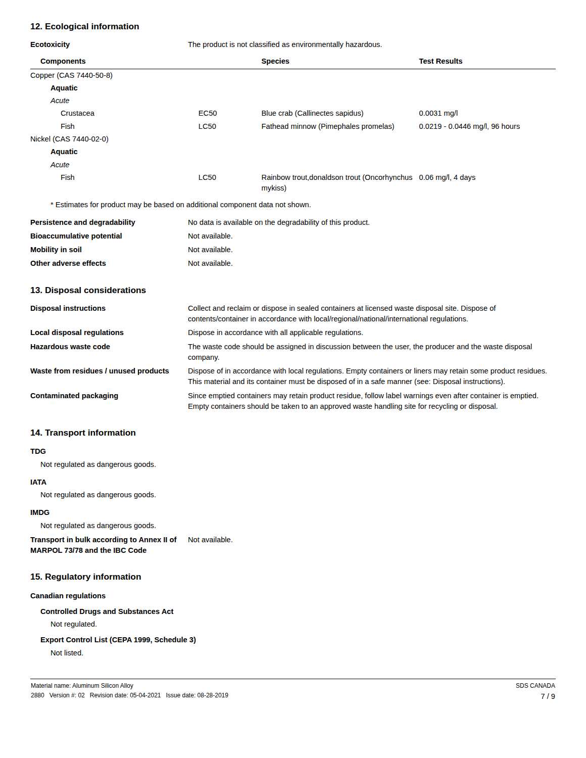12. Ecological information
| Ecotoxicity | The product is not classified as environmentally hazardous. |
| Components | | Species | Test Results |
| --- | --- | --- | --- |
| Copper (CAS 7440-50-8) | | | |
| Aquatic | | | |
| Acute | | | |
| Crustacea | EC50 | Blue crab (Callinectes sapidus) | 0.0031 mg/l |
| Fish | LC50 | Fathead minnow (Pimephales promelas) | 0.0219 - 0.0446 mg/l, 96 hours |
| Nickel (CAS 7440-02-0) | | | |
| Aquatic | | | |
| Acute | | | |
| Fish | LC50 | Rainbow trout,donaldson trout (Oncorhynchus mykiss) | 0.06 mg/l, 4 days |
* Estimates for product may be based on additional component data not shown.
| Persistence and degradability | No data is available on the degradability of this product. |
| Bioaccumulative potential | Not available. |
| Mobility in soil | Not available. |
| Other adverse effects | Not available. |
13. Disposal considerations
| Disposal instructions | Collect and reclaim or dispose in sealed containers at licensed waste disposal site. Dispose of contents/container in accordance with local/regional/national/international regulations. |
| Local disposal regulations | Dispose in accordance with all applicable regulations. |
| Hazardous waste code | The waste code should be assigned in discussion between the user, the producer and the waste disposal company. |
| Waste from residues / unused products | Dispose of in accordance with local regulations. Empty containers or liners may retain some product residues. This material and its container must be disposed of in a safe manner (see: Disposal instructions). |
| Contaminated packaging | Since emptied containers may retain product residue, follow label warnings even after container is emptied. Empty containers should be taken to an approved waste handling site for recycling or disposal. |
14. Transport information
TDG
Not regulated as dangerous goods.
IATA
Not regulated as dangerous goods.
IMDG
Not regulated as dangerous goods.
| Transport in bulk according to Annex II of MARPOL 73/78 and the IBC Code | Not available. |
15. Regulatory information
Canadian regulations
Controlled Drugs and Substances Act
Not regulated.
Export Control List (CEPA 1999, Schedule 3)
Not listed.
| Material name: Aluminum Silicon Alloy | SDS CANADA |
| 2880 Version #: 02 Revision date: 05-04-2021 Issue date: 08-28-2019 | 7 / 9 |